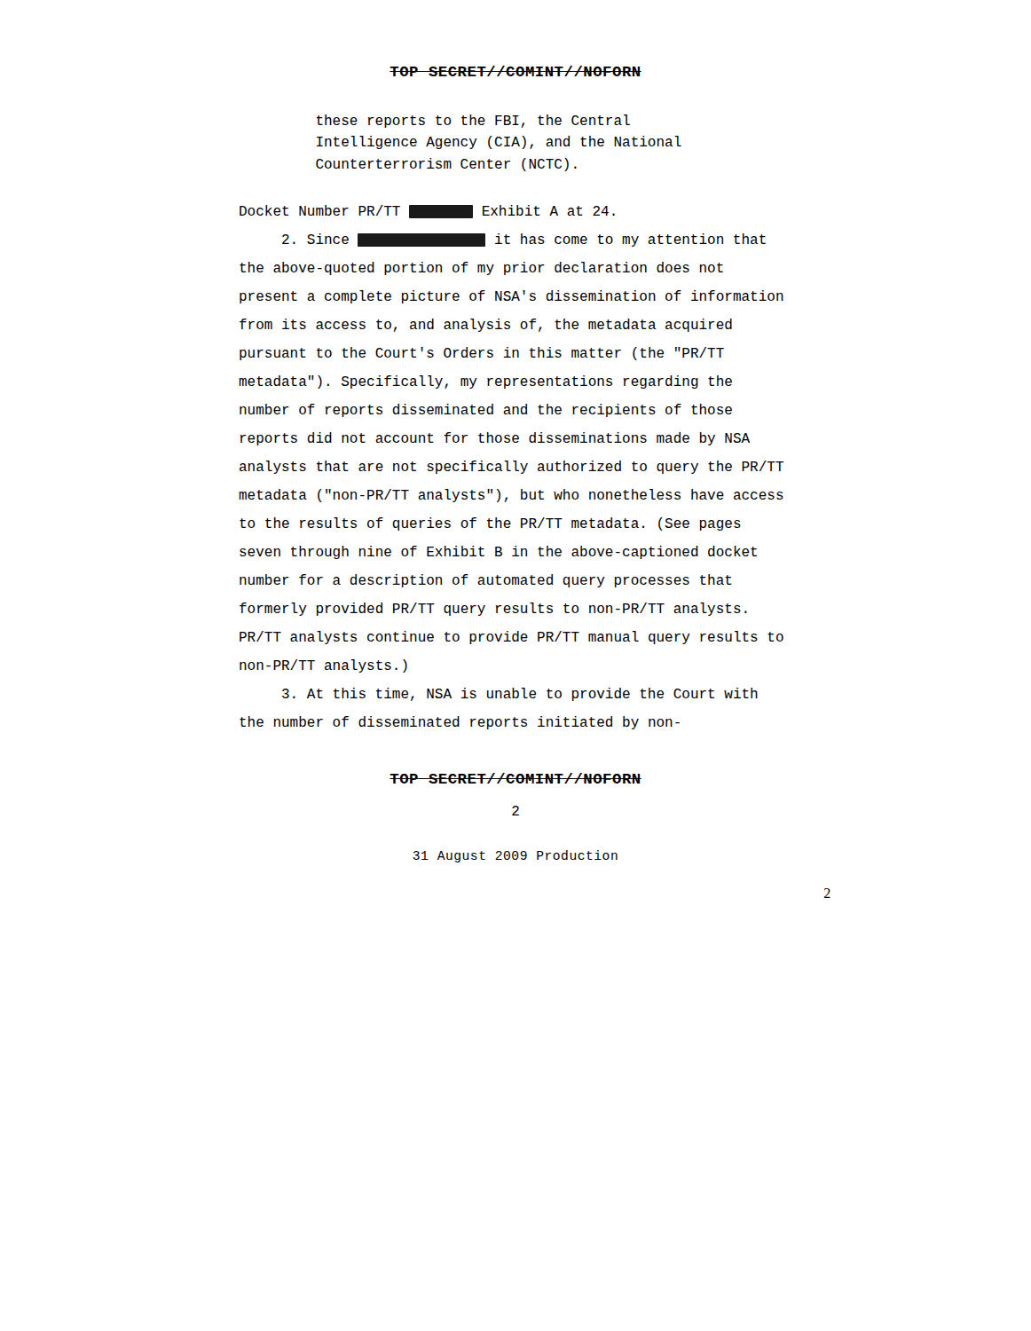TOP SECRET//COMINT//NOFORN
these reports to the FBI, the Central Intelligence Agency (CIA), and the National Counterterrorism Center (NCTC).
Docket Number PR/TT Exhibit A at 24.
2. Since it has come to my attention that the above-quoted portion of my prior declaration does not present a complete picture of NSA's dissemination of information from its access to, and analysis of, the metadata acquired pursuant to the Court's Orders in this matter (the "PR/TT metadata"). Specifically, my representations regarding the number of reports disseminated and the recipients of those reports did not account for those disseminations made by NSA analysts that are not specifically authorized to query the PR/TT metadata ("non-PR/TT analysts"), but who nonetheless have access to the results of queries of the PR/TT metadata. (See pages seven through nine of Exhibit B in the above-captioned docket number for a description of automated query processes that formerly provided PR/TT query results to non-PR/TT analysts. PR/TT analysts continue to provide PR/TT manual query results to non-PR/TT analysts.)
3. At this time, NSA is unable to provide the Court with the number of disseminated reports initiated by non-
TOP SECRET//COMINT//NOFORN
2
31 August 2009 Production
2